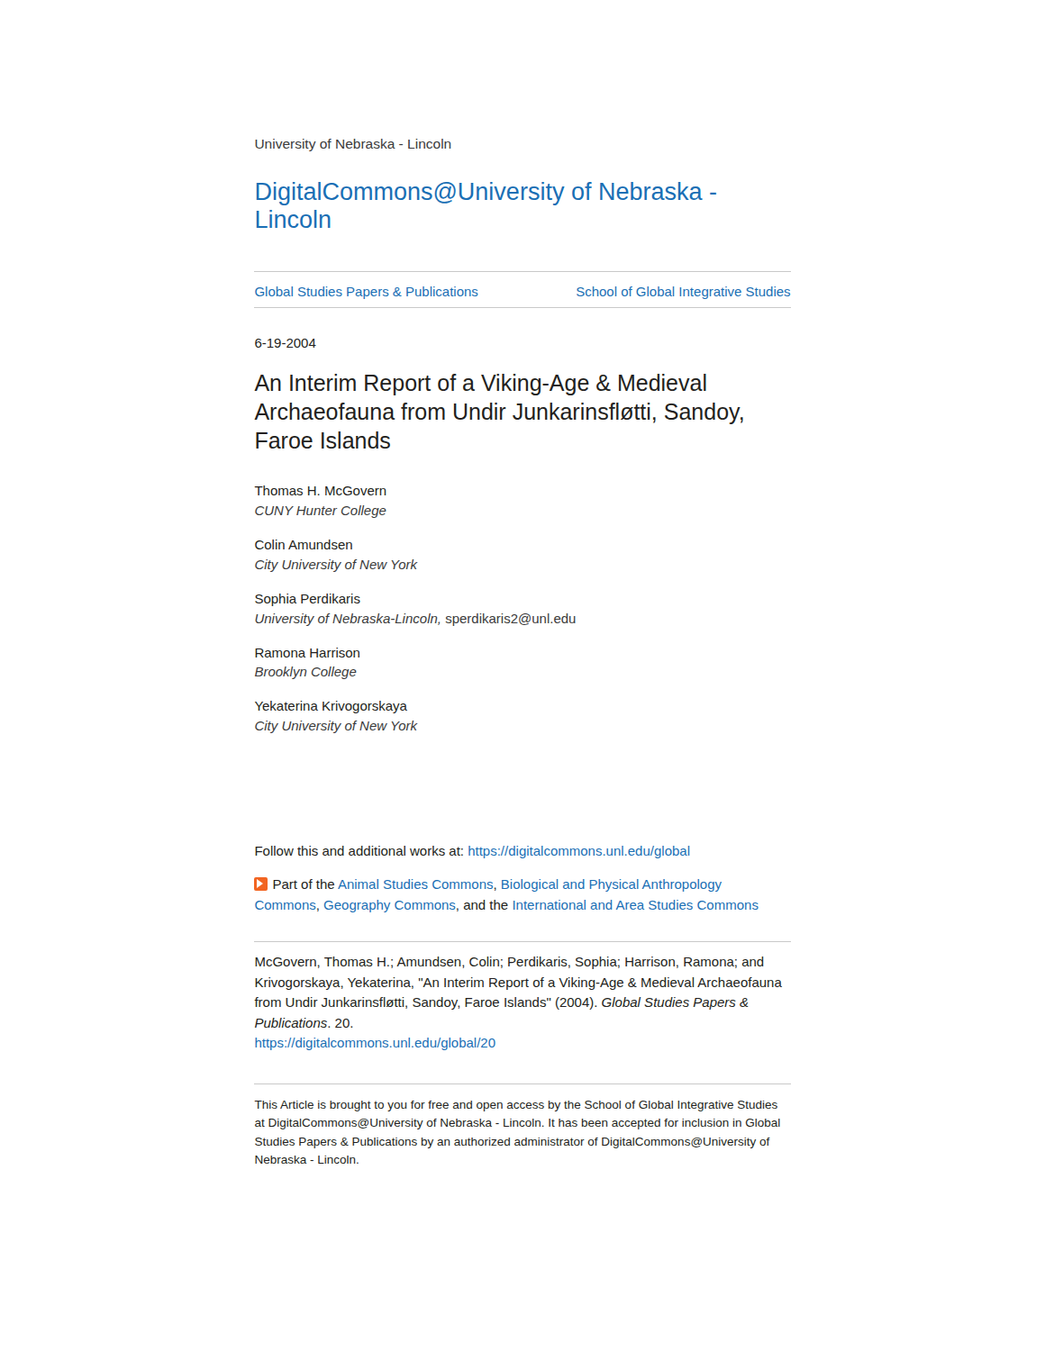University of Nebraska - Lincoln
DigitalCommons@University of Nebraska - Lincoln
Global Studies Papers & Publications
School of Global Integrative Studies
6-19-2004
An Interim Report of a Viking-Age & Medieval Archaeofauna from Undir Junkarinsfløtti, Sandoy, Faroe Islands
Thomas H. McGovern CUNY Hunter College
Colin Amundsen City University of New York
Sophia Perdikaris University of Nebraska-Lincoln, sperdikaris2@unl.edu
Ramona Harrison Brooklyn College
Yekaterina Krivogorskaya City University of New York
Follow this and additional works at: https://digitalcommons.unl.edu/global
Part of the Animal Studies Commons, Biological and Physical Anthropology Commons, Geography Commons, and the International and Area Studies Commons
McGovern, Thomas H.; Amundsen, Colin; Perdikaris, Sophia; Harrison, Ramona; and Krivogorskaya, Yekaterina, "An Interim Report of a Viking-Age & Medieval Archaeofauna from Undir Junkarinsfløtti, Sandoy, Faroe Islands" (2004). Global Studies Papers & Publications. 20.
https://digitalcommons.unl.edu/global/20
This Article is brought to you for free and open access by the School of Global Integrative Studies at DigitalCommons@University of Nebraska - Lincoln. It has been accepted for inclusion in Global Studies Papers & Publications by an authorized administrator of DigitalCommons@University of Nebraska - Lincoln.